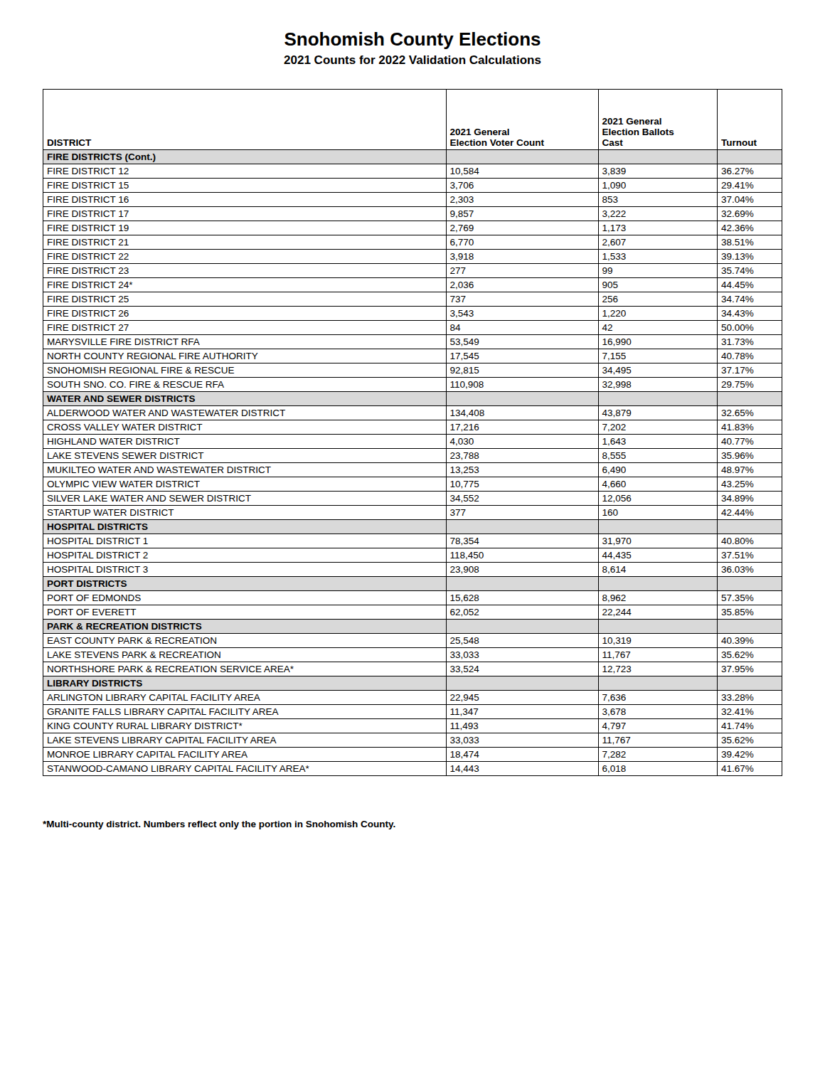Snohomish County Elections
2021 Counts for 2022 Validation Calculations
| DISTRICT | 2021 General Election Voter Count | 2021 General Election Ballots Cast | Turnout |
| --- | --- | --- | --- |
| FIRE DISTRICTS (Cont.) | | | |
| FIRE DISTRICT 12 | 10,584 | 3,839 | 36.27% |
| FIRE DISTRICT 15 | 3,706 | 1,090 | 29.41% |
| FIRE DISTRICT 16 | 2,303 | 853 | 37.04% |
| FIRE DISTRICT 17 | 9,857 | 3,222 | 32.69% |
| FIRE DISTRICT 19 | 2,769 | 1,173 | 42.36% |
| FIRE DISTRICT 21 | 6,770 | 2,607 | 38.51% |
| FIRE DISTRICT 22 | 3,918 | 1,533 | 39.13% |
| FIRE DISTRICT 23 | 277 | 99 | 35.74% |
| FIRE DISTRICT 24* | 2,036 | 905 | 44.45% |
| FIRE DISTRICT 25 | 737 | 256 | 34.74% |
| FIRE DISTRICT 26 | 3,543 | 1,220 | 34.43% |
| FIRE DISTRICT 27 | 84 | 42 | 50.00% |
| MARYSVILLE FIRE DISTRICT RFA | 53,549 | 16,990 | 31.73% |
| NORTH COUNTY REGIONAL FIRE AUTHORITY | 17,545 | 7,155 | 40.78% |
| SNOHOMISH REGIONAL FIRE & RESCUE | 92,815 | 34,495 | 37.17% |
| SOUTH SNO. CO. FIRE & RESCUE RFA | 110,908 | 32,998 | 29.75% |
| WATER AND SEWER DISTRICTS | | | |
| ALDERWOOD WATER AND WASTEWATER DISTRICT | 134,408 | 43,879 | 32.65% |
| CROSS VALLEY WATER DISTRICT | 17,216 | 7,202 | 41.83% |
| HIGHLAND WATER DISTRICT | 4,030 | 1,643 | 40.77% |
| LAKE STEVENS SEWER DISTRICT | 23,788 | 8,555 | 35.96% |
| MUKILTEO WATER AND WASTEWATER DISTRICT | 13,253 | 6,490 | 48.97% |
| OLYMPIC VIEW WATER DISTRICT | 10,775 | 4,660 | 43.25% |
| SILVER LAKE WATER AND SEWER DISTRICT | 34,552 | 12,056 | 34.89% |
| STARTUP WATER DISTRICT | 377 | 160 | 42.44% |
| HOSPITAL DISTRICTS | | | |
| HOSPITAL DISTRICT 1 | 78,354 | 31,970 | 40.80% |
| HOSPITAL DISTRICT 2 | 118,450 | 44,435 | 37.51% |
| HOSPITAL DISTRICT 3 | 23,908 | 8,614 | 36.03% |
| PORT DISTRICTS | | | |
| PORT OF EDMONDS | 15,628 | 8,962 | 57.35% |
| PORT OF EVERETT | 62,052 | 22,244 | 35.85% |
| PARK & RECREATION DISTRICTS | | | |
| EAST COUNTY PARK & RECREATION | 25,548 | 10,319 | 40.39% |
| LAKE STEVENS PARK & RECREATION | 33,033 | 11,767 | 35.62% |
| NORTHSHORE PARK & RECREATION SERVICE AREA* | 33,524 | 12,723 | 37.95% |
| LIBRARY DISTRICTS | | | |
| ARLINGTON LIBRARY CAPITAL FACILITY AREA | 22,945 | 7,636 | 33.28% |
| GRANITE FALLS LIBRARY CAPITAL FACILITY AREA | 11,347 | 3,678 | 32.41% |
| KING COUNTY RURAL LIBRARY DISTRICT* | 11,493 | 4,797 | 41.74% |
| LAKE STEVENS LIBRARY CAPITAL FACILITY AREA | 33,033 | 11,767 | 35.62% |
| MONROE LIBRARY CAPITAL FACILITY AREA | 18,474 | 7,282 | 39.42% |
| STANWOOD-CAMANO LIBRARY CAPITAL FACILITY AREA* | 14,443 | 6,018 | 41.67% |
*Multi-county district. Numbers reflect only the portion in Snohomish County.